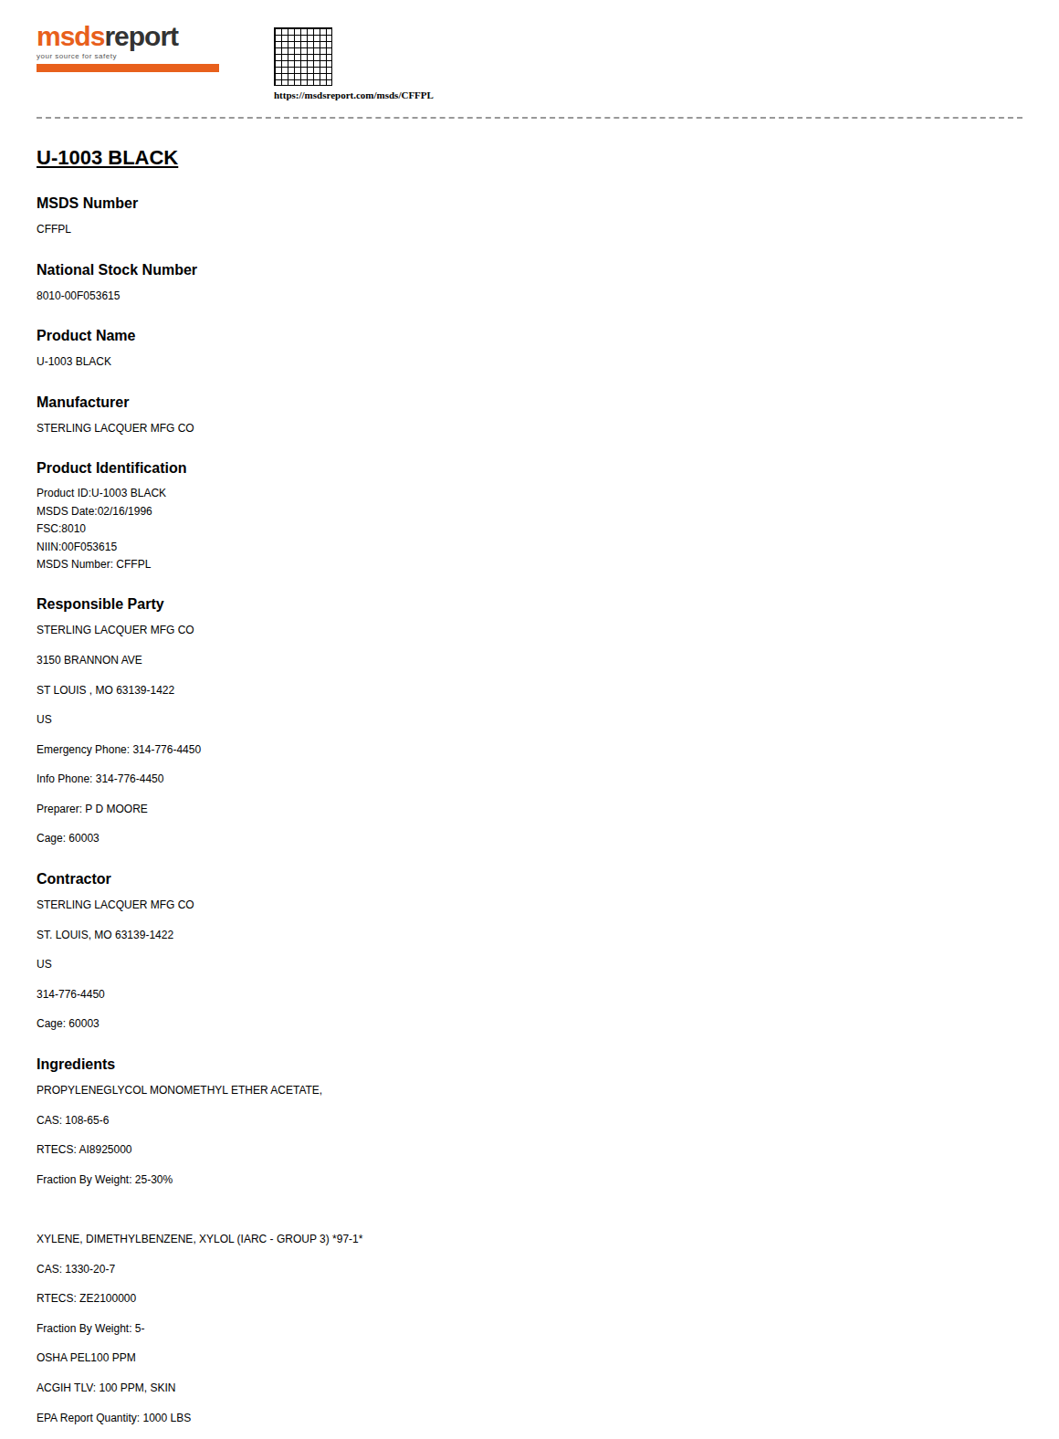msds report
your source for safety
https://msdsreport.com/msds/CFFPL
U-1003 BLACK
MSDS Number
CFFPL
National Stock Number
8010-00F053615
Product Name
U-1003 BLACK
Manufacturer
STERLING LACQUER MFG CO
Product Identification
Product ID:U-1003 BLACK
MSDS Date:02/16/1996
FSC:8010
NIIN:00F053615
MSDS Number: CFFPL
Responsible Party
STERLING LACQUER MFG CO
3150 BRANNON AVE
ST LOUIS , MO 63139-1422
US
Emergency Phone: 314-776-4450
Info Phone: 314-776-4450
Preparer: P D MOORE
Cage: 60003
Contractor
STERLING LACQUER MFG CO
ST. LOUIS, MO 63139-1422
US
314-776-4450
Cage: 60003
Ingredients
PROPYLENEGLYCOL MONOMETHYL ETHER ACETATE,
CAS: 108-65-6
RTECS: AI8925000
Fraction By Weight: 25-30%
XYLENE, DIMETHYLBENZENE, XYLOL (IARC - GROUP 3) *97-1*
CAS: 1330-20-7
RTECS: ZE2100000
Fraction By Weight: 5-
OSHA PEL100 PPM
ACGIH TLV: 100 PPM, SKIN
EPA Report Quantity: 1000 LBS